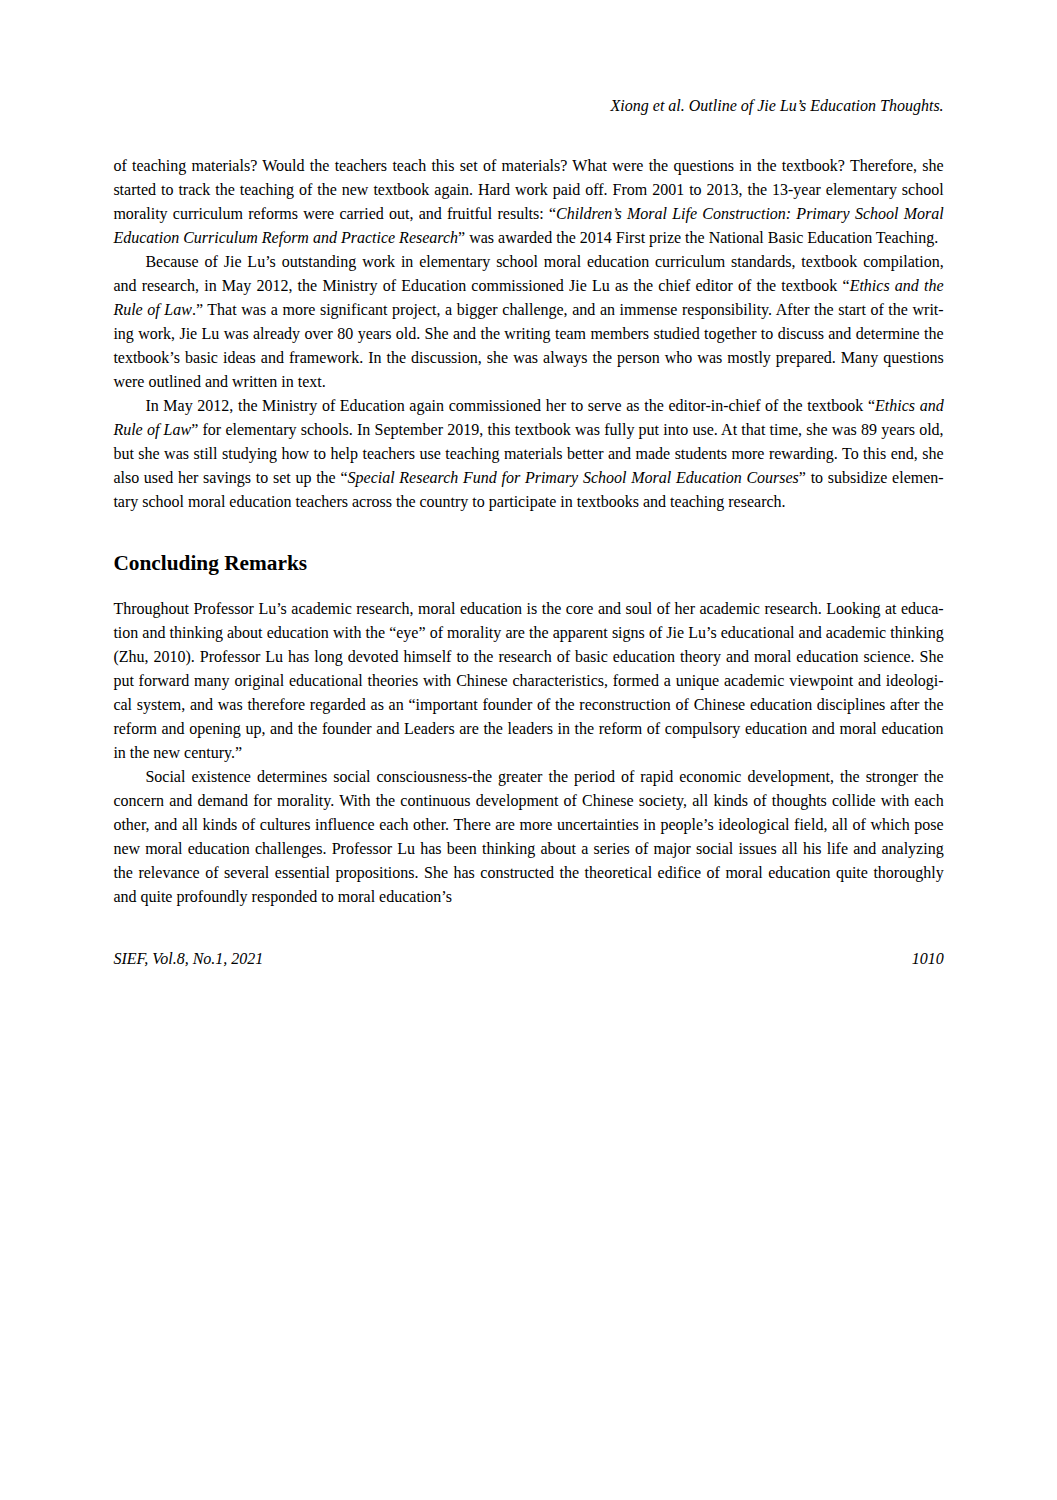Xiong et al. Outline of Jie Lu’s Education Thoughts.
of teaching materials? Would the teachers teach this set of materials? What were the questions in the textbook? Therefore, she started to track the teaching of the new textbook again. Hard work paid off. From 2001 to 2013, the 13-year elementary school morality curriculum reforms were carried out, and fruitful results: “Children’s Moral Life Construction: Primary School Moral Education Curriculum Reform and Practice Research” was awarded the 2014 First prize the National Basic Education Teaching.
Because of Jie Lu’s outstanding work in elementary school moral education curriculum standards, textbook compilation, and research, in May 2012, the Ministry of Education commissioned Jie Lu as the chief editor of the textbook “Ethics and the Rule of Law.” That was a more significant project, a bigger challenge, and an immense responsibility. After the start of the writing work, Jie Lu was already over 80 years old. She and the writing team members studied together to discuss and determine the textbook’s basic ideas and framework. In the discussion, she was always the person who was mostly prepared. Many questions were outlined and written in text.
In May 2012, the Ministry of Education again commissioned her to serve as the editor-in-chief of the textbook “Ethics and Rule of Law” for elementary schools. In September 2019, this textbook was fully put into use. At that time, she was 89 years old, but she was still studying how to help teachers use teaching materials better and made students more rewarding. To this end, she also used her savings to set up the “Special Research Fund for Primary School Moral Education Courses” to subsidize elementary school moral education teachers across the country to participate in textbooks and teaching research.
Concluding Remarks
Throughout Professor Lu’s academic research, moral education is the core and soul of her academic research. Looking at education and thinking about education with the “eye” of morality are the apparent signs of Jie Lu’s educational and academic thinking (Zhu, 2010). Professor Lu has long devoted himself to the research of basic education theory and moral education science. She put forward many original educational theories with Chinese characteristics, formed a unique academic viewpoint and ideological system, and was therefore regarded as an “important founder of the reconstruction of Chinese education disciplines after the reform and opening up, and the founder and Leaders are the leaders in the reform of compulsory education and moral education in the new century.”
Social existence determines social consciousness-the greater the period of rapid economic development, the stronger the concern and demand for morality. With the continuous development of Chinese society, all kinds of thoughts collide with each other, and all kinds of cultures influence each other. There are more uncertainties in people’s ideological field, all of which pose new moral education challenges. Professor Lu has been thinking about a series of major social issues all his life and analyzing the relevance of several essential propositions. She has constructed the theoretical edifice of moral education quite thoroughly and quite profoundly responded to moral education’s
SIEF, Vol.8, No.1, 2021 1010